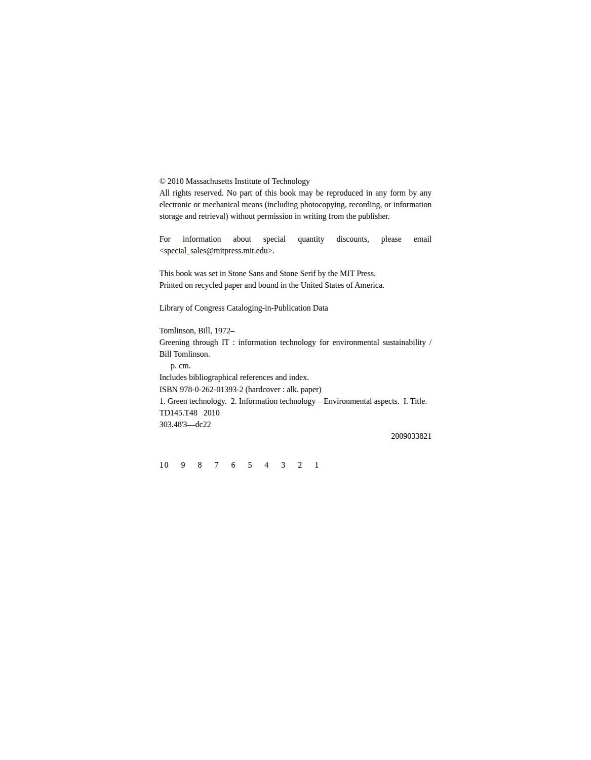© 2010 Massachusetts Institute of Technology
All rights reserved. No part of this book may be reproduced in any form by any electronic or mechanical means (including photocopying, recording, or information storage and retrieval) without permission in writing from the publisher.
For information about special quantity discounts, please email <special_sales@mitpress.mit.edu>.
This book was set in Stone Sans and Stone Serif by the MIT Press.
Printed on recycled paper and bound in the United States of America.
Library of Congress Cataloging-in-Publication Data
Tomlinson, Bill, 1972–
Greening through IT : information technology for environmental sustainability / Bill Tomlinson.
p. cm.
Includes bibliographical references and index.
ISBN 978-0-262-01393-2 (hardcover : alk. paper)
1. Green technology. 2. Information technology—Environmental aspects. I. Title.
TD145.T48 2010
303.48'3—dc22
2009033821
10 9 8 7 6 5 4 3 2 1